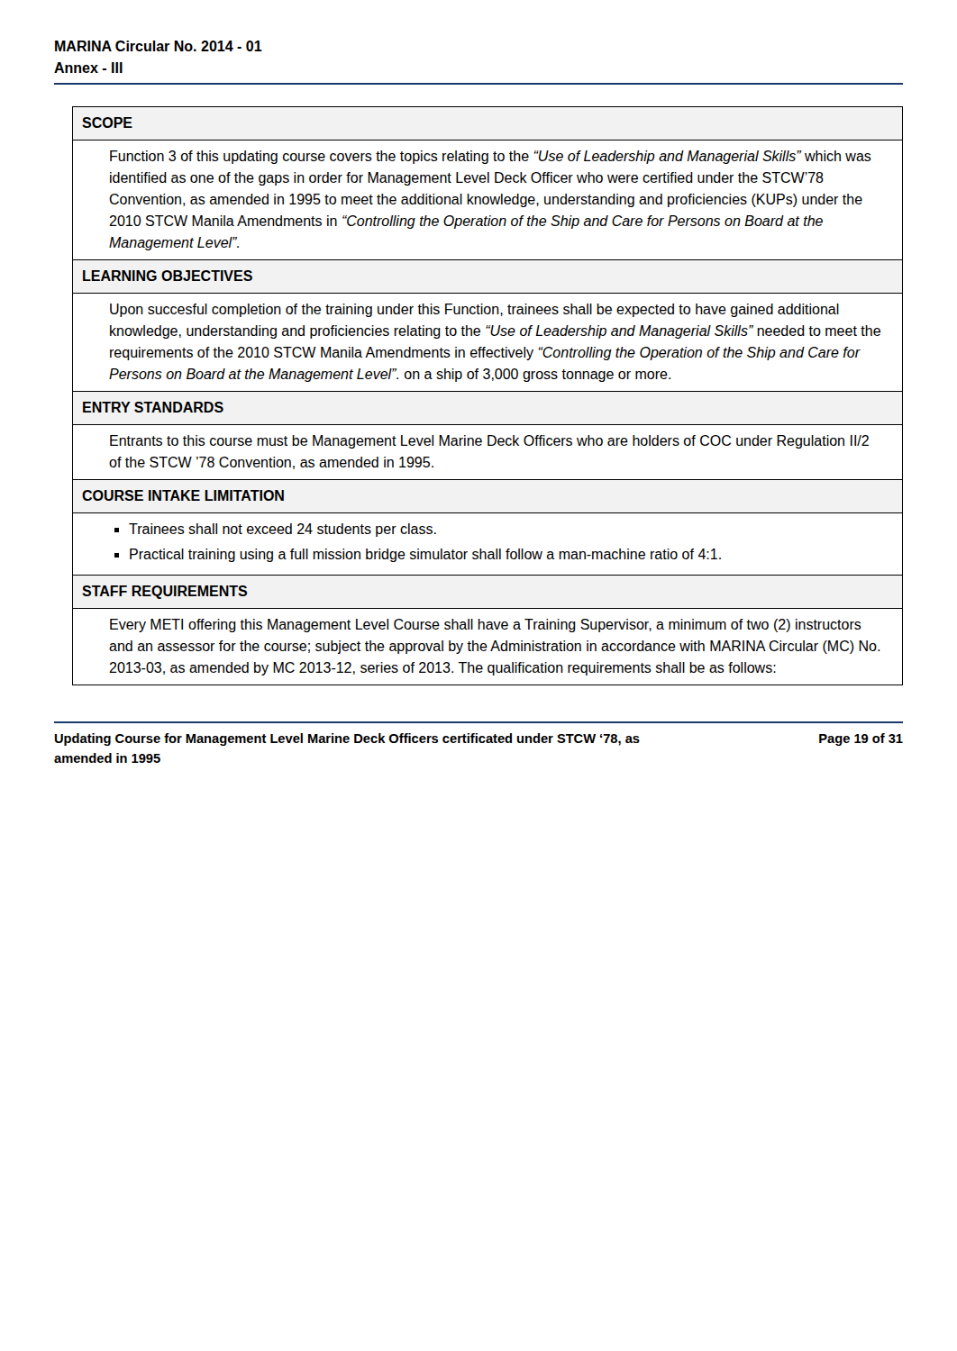MARINA Circular No. 2014 - 01
Annex - III
| SCOPE |
| Function 3 of this updating course covers the topics relating to the “Use of Leadership and Managerial Skills” which was identified as one of the gaps in order for Management Level Deck Officer who were certified under the STCW’78 Convention, as amended in 1995 to meet the additional knowledge, understanding and proficiencies (KUPs) under the 2010 STCW Manila Amendments in “Controlling the Operation of the Ship and Care for Persons on Board at the Management Level”. |
| LEARNING OBJECTIVES |
| Upon succesful completion of the training under this Function, trainees shall be expected to have gained additional knowledge, understanding and proficiencies relating to the “Use of Leadership and Managerial Skills” needed to meet the requirements of the 2010 STCW Manila Amendments in effectively “Controlling the Operation of the Ship and Care for Persons on Board at the Management Level”. on a ship of 3,000 gross tonnage or more. |
| ENTRY STANDARDS |
| Entrants to this course must be Management Level Marine Deck Officers who are holders of COC under Regulation II/2 of the STCW ’78 Convention, as amended in 1995. |
| COURSE INTAKE LIMITATION |
| Trainees shall not exceed 24 students per class. Practical training using a full mission bridge simulator shall follow a man-machine ratio of 4:1. |
| STAFF REQUIREMENTS |
| Every METI offering this Management Level Course shall have a Training Supervisor, a minimum of two (2) instructors and an assessor for the course; subject the approval by the Administration in accordance with MARINA Circular (MC) No. 2013-03, as amended by MC 2013-12, series of 2013. The qualification requirements shall be as follows: |
Updating Course for Management Level Marine Deck Officers certificated under STCW ‘78, as amended in 1995
Page 19 of 31